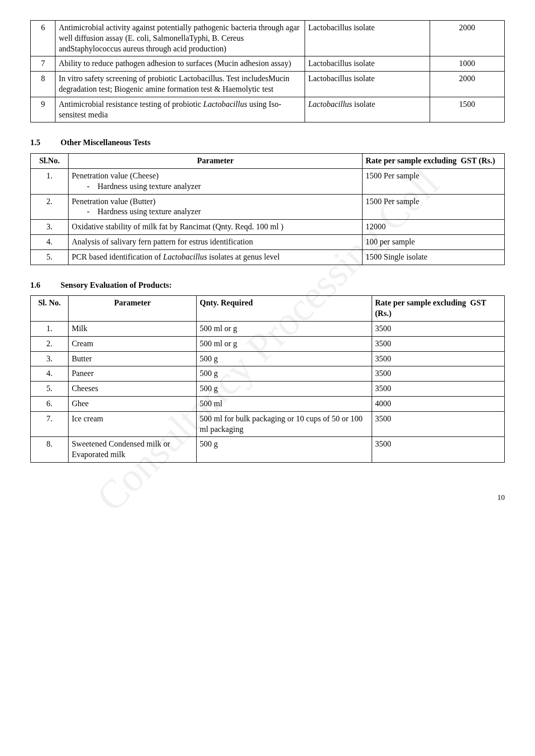Consultancy Processing Cell
| 6 | Antimicrobial activity against potentially pathogenic bacteria through agar well diffusion assay (E. coli, SalmonellaTyphi, B. Cereus andStaphylococcus aureus through acid production) | Lactobacillus isolate | 2000 |
| 7 | Ability to reduce pathogen adhesion to surfaces (Mucin adhesion assay) | Lactobacillus isolate | 1000 |
| 8 | In vitro safety screening of probiotic Lactobacillus. Test includesMucin degradation test; Biogenic amine formation test & Haemolytic test | Lactobacillus isolate | 2000 |
| 9 | Antimicrobial resistance testing of probiotic Lactobacillus using Iso-sensitest media | Lactobacillus isolate | 1500 |
1.5 Other Miscellaneous Tests
| Sl.No. | Parameter | Rate per sample excluding GST (Rs.) |
| --- | --- | --- |
| 1. | Penetration value (Cheese) - Hardness using texture analyzer | 1500 Per sample |
| 2. | Penetration value (Butter) - Hardness using texture analyzer | 1500 Per sample |
| 3. | Oxidative stability of milk fat by Rancimat (Qnty. Reqd. 100 ml ) | 12000 |
| 4. | Analysis of salivary fern pattern for estrus identification | 100 per sample |
| 5. | PCR based identification of Lactobacillus isolates at genus level | 1500 Single isolate |
1.6 Sensory Evaluation of Products:
| Sl. No. | Parameter | Qnty. Required | Rate per sample excluding GST (Rs.) |
| --- | --- | --- | --- |
| 1. | Milk | 500 ml or g | 3500 |
| 2. | Cream | 500 ml or g | 3500 |
| 3. | Butter | 500 g | 3500 |
| 4. | Paneer | 500 g | 3500 |
| 5. | Cheeses | 500 g | 3500 |
| 6. | Ghee | 500 ml | 4000 |
| 7. | Ice cream | 500 ml for bulk packaging or 10 cups of 50 or 100 ml packaging | 3500 |
| 8. | Sweetened Condensed milk or Evaporated milk | 500 g | 3500 |
10